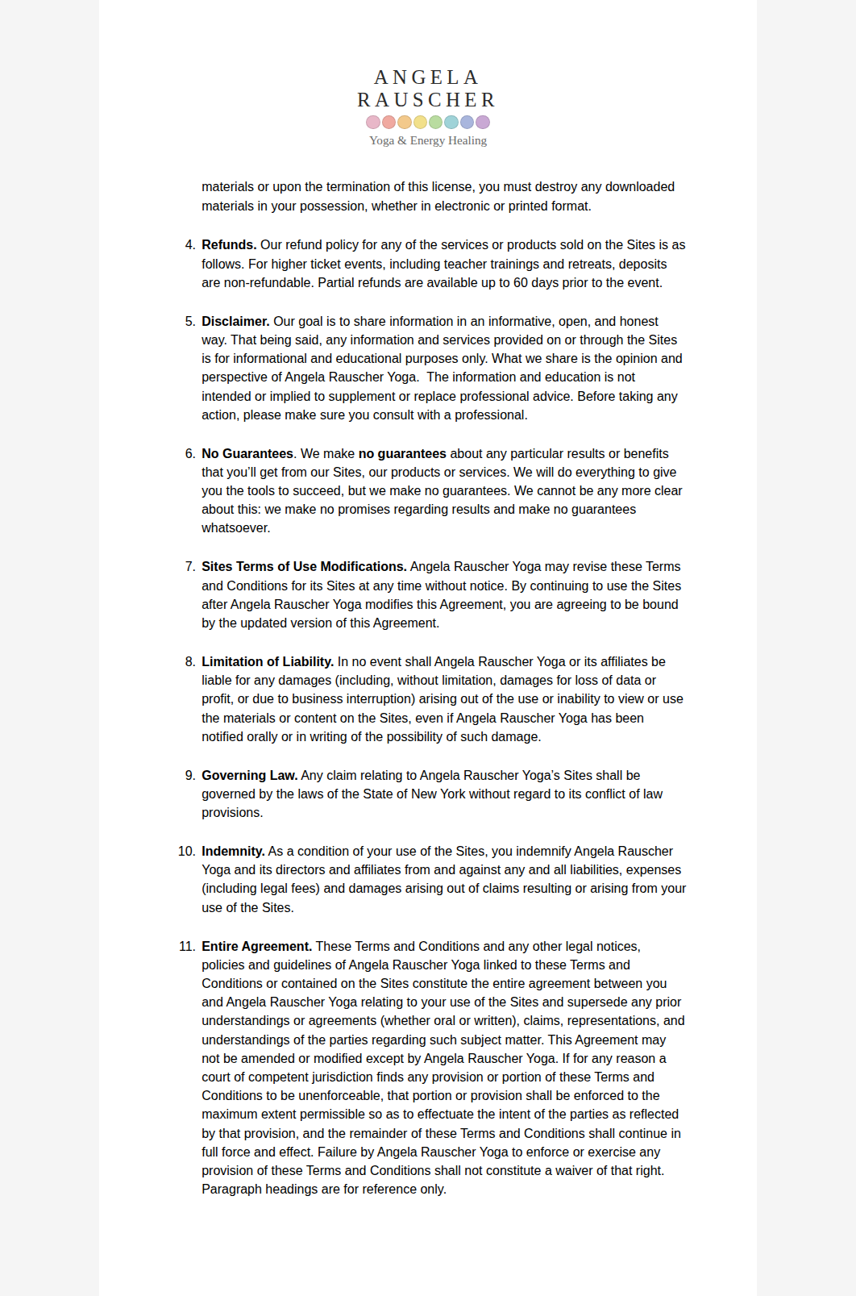Angela
Rauscher
Yoga & Energy Healing
materials or upon the termination of this license, you must destroy any downloaded materials in your possession, whether in electronic or printed format.
Refunds. Our refund policy for any of the services or products sold on the Sites is as follows. For higher ticket events, including teacher trainings and retreats, deposits are non-refundable. Partial refunds are available up to 60 days prior to the event.
Disclaimer. Our goal is to share information in an informative, open, and honest way. That being said, any information and services provided on or through the Sites is for informational and educational purposes only. What we share is the opinion and perspective of Angela Rauscher Yoga. The information and education is not intended or implied to supplement or replace professional advice. Before taking any action, please make sure you consult with a professional.
No Guarantees. We make no guarantees about any particular results or benefits that you’ll get from our Sites, our products or services. We will do everything to give you the tools to succeed, but we make no guarantees. We cannot be any more clear about this: we make no promises regarding results and make no guarantees whatsoever.
Sites Terms of Use Modifications. Angela Rauscher Yoga may revise these Terms and Conditions for its Sites at any time without notice. By continuing to use the Sites after Angela Rauscher Yoga modifies this Agreement, you are agreeing to be bound by the updated version of this Agreement.
Limitation of Liability. In no event shall Angela Rauscher Yoga or its affiliates be liable for any damages (including, without limitation, damages for loss of data or profit, or due to business interruption) arising out of the use or inability to view or use the materials or content on the Sites, even if Angela Rauscher Yoga has been notified orally or in writing of the possibility of such damage.
Governing Law. Any claim relating to Angela Rauscher Yoga’s Sites shall be governed by the laws of the State of New York without regard to its conflict of law provisions.
Indemnity. As a condition of your use of the Sites, you indemnify Angela Rauscher Yoga and its directors and affiliates from and against any and all liabilities, expenses (including legal fees) and damages arising out of claims resulting or arising from your use of the Sites.
Entire Agreement. These Terms and Conditions and any other legal notices, policies and guidelines of Angela Rauscher Yoga linked to these Terms and Conditions or contained on the Sites constitute the entire agreement between you and Angela Rauscher Yoga relating to your use of the Sites and supersede any prior understandings or agreements (whether oral or written), claims, representations, and understandings of the parties regarding such subject matter. This Agreement may not be amended or modified except by Angela Rauscher Yoga. If for any reason a court of competent jurisdiction finds any provision or portion of these Terms and Conditions to be unenforceable, that portion or provision shall be enforced to the maximum extent permissible so as to effectuate the intent of the parties as reflected by that provision, and the remainder of these Terms and Conditions shall continue in full force and effect. Failure by Angela Rauscher Yoga to enforce or exercise any provision of these Terms and Conditions shall not constitute a waiver of that right. Paragraph headings are for reference only.